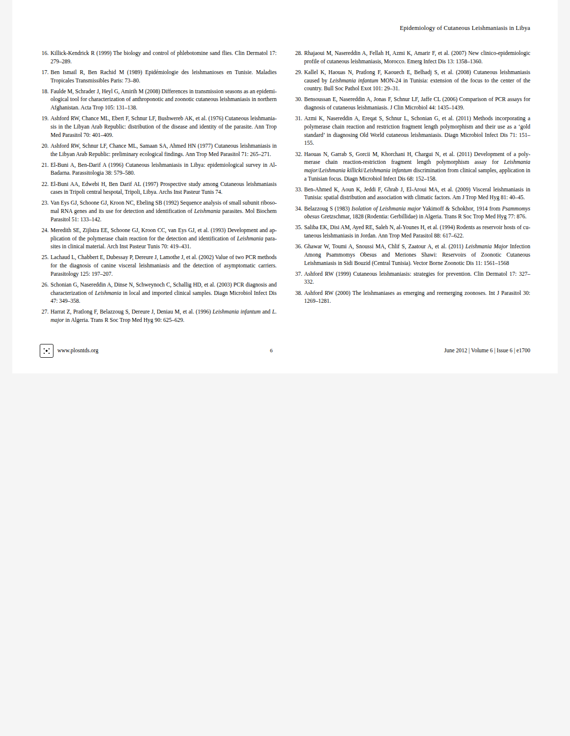Epidemiology of Cutaneous Leishmaniasis in Libya
Killick-Kendrick R (1999) The biology and control of phlebotomine sand flies. Clin Dermatol 17: 279–289.
Ben Ismail R, Ben Rachid M (1989) Epidémiologie des leishmanioses en Tunisie. Maladies Tropicales Transmissibles Paris: 73–80.
Faulde M, Schrader J, Heyl G, Amirih M (2008) Differences in transmission seasons as an epidemiological tool for characterization of anthroponotic and zoonotic cutaneous leishmaniasis in northern Afghanistan. Acta Trop 105: 131–138.
Ashford RW, Chance ML, Ebert F, Schnur LF, Bushwereb AK, et al. (1976) Cutaneous leishmaniasis in the Libyan Arab Republic: distribution of the disease and identity of the parasite. Ann Trop Med Parasitol 70: 401–409.
Ashford RW, Schnur LF, Chance ML, Samaan SA, Ahmed HN (1977) Cutaneous leishmaniasis in the Libyan Arab Republic: preliminary ecological findings. Ann Trop Med Parasitol 71: 265–271.
El-Buni A, Ben-Darif A (1996) Cutaneous leishmaniasis in Libya: epidemiological survey in Al-Badarna. Parassitologia 38: 579–580.
El-Buni AA, Edwebi H, Ben Darif AL (1997) Prospective study among Cutaneous leishmaniasis cases in Tripoli central hespotal, Tripoli, Libya. Archs Inst Pasteur Tunis 74.
Van Eys GJ, Schoone GJ, Kroon NC, Ebeling SB (1992) Sequence analysis of small subunit ribosomal RNA genes and its use for detection and identification of Leishmania parasites. Mol Biochem Parasitol 51: 133–142.
Meredith SE, Zijlstra EE, Schoone GJ, Kroon CC, van Eys GJ, et al. (1993) Development and application of the polymerase chain reaction for the detection and identification of Leishmania parasites in clinical material. Arch Inst Pasteur Tunis 70: 419–431.
Lachaud L, Chabbert E, Dubessay P, Dereure J, Lamothe J, et al. (2002) Value of two PCR methods for the diagnosis of canine visceral leishmaniasis and the detection of asymptomatic carriers. Parasitology 125: 197–207.
Schonian G, Nasereddin A, Dinse N, Schweynoch C, Schallig HD, et al. (2003) PCR diagnosis and characterization of Leishmania in local and imported clinical samples. Diagn Microbiol Infect Dis 47: 349–358.
Harrat Z, Pratlong F, Belazzoug S, Dereure J, Deniau M, et al. (1996) Leishmania infantum and L. major in Algeria. Trans R Soc Trop Med Hyg 90: 625–629.
Rhajaoui M, Nasereddin A, Fellah H, Azmi K, Amarir F, et al. (2007) New clinico-epidemiologic profile of cutaneous leishmaniasis, Morocco. Emerg Infect Dis 13: 1358–1360.
Kallel K, Haouas N, Pratlong F, Kaouech E, Belhadj S, et al. (2008) Cutaneous leishmaniasis caused by Leishmania infantum MON-24 in Tunisia: extension of the focus to the center of the country. Bull Soc Pathol Exot 101: 29–31.
Bensoussan E, Nasereddin A, Jonas F, Schnur LF, Jaffe CL (2006) Comparison of PCR assays for diagnosis of cutaneous leishmaniasis. J Clin Microbiol 44: 1435–1439.
Azmi K, Nasereddin A, Ereqat S, Schnur L, Schonian G, et al. (2011) Methods incorporating a polymerase chain reaction and restriction fragment length polymorphism and their use as a ‘gold standard’ in diagnosing Old World cutaneous leishmaniasis. Diagn Microbiol Infect Dis 71: 151–155.
Haouas N, Garrab S, Gorcii M, Khorchani H, Chargui N, et al. (2011) Development of a polymerase chain reaction-restriction fragment length polymorphism assay for Leishmania major/Leishmania killicki/Leishmania infantum discrimination from clinical samples, application in a Tunisian focus. Diagn Microbiol Infect Dis 68: 152–158.
Ben-Ahmed K, Aoun K, Jeddi F, Ghrab J, El-Aroui MA, et al. (2009) Visceral leishmaniasis in Tunisia: spatial distribution and association with climatic factors. Am J Trop Med Hyg 81: 40–45.
Belazzoug S (1983) Isolation of Leishmania major Yakimoff & Schokhor, 1914 from Psammomys obesus Gretzschmar, 1828 (Rodentia: Gerbillidae) in Algeria. Trans R Soc Trop Med Hyg 77: 876.
Saliba EK, Disi AM, Ayed RE, Saleh N, al-Younes H, et al. (1994) Rodents as reservoir hosts of cutaneous leishmaniasis in Jordan. Ann Trop Med Parasitol 88: 617–622.
Ghawar W, Toumi A, Snoussi MA, Chlif S, Zaatour A, et al. (2011) Leishmania Major Infection Among Psammomys Obesus and Meriones Shawi: Reservoirs of Zoonotic Cutaneous Leishmaniasis in Sidi Bouzid (Central Tunisia). Vector Borne Zoonotic Dis 11: 1561–1568
Ashford RW (1999) Cutaneous leishmaniasis: strategies for prevention. Clin Dermatol 17: 327–332.
Ashford RW (2000) The leishmaniases as emerging and reemerging zoonoses. Int J Parasitol 30: 1269–1281.
www.plosntds.org
6
June 2012 | Volume 6 | Issue 6 | e1700